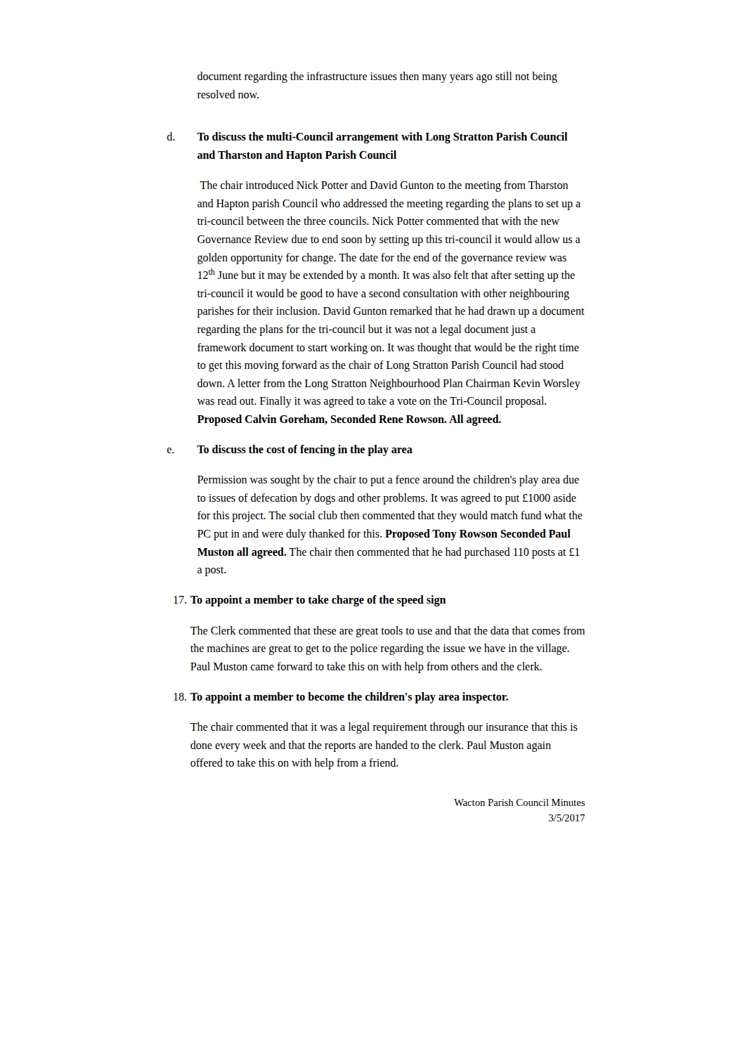document regarding the infrastructure issues then many years ago still not being resolved now.
d.
To discuss the multi-Council arrangement with Long Stratton Parish Council and Tharston and Hapton Parish Council
The chair introduced Nick Potter and David Gunton to the meeting from Tharston and Hapton parish Council who addressed the meeting regarding the plans to set up a tri-council between the three councils. Nick Potter commented that with the new Governance Review due to end soon by setting up this tri-council it would allow us a golden opportunity for change. The date for the end of the governance review was 12th June but it may be extended by a month. It was also felt that after setting up the tri-council it would be good to have a second consultation with other neighbouring parishes for their inclusion. David Gunton remarked that he had drawn up a document regarding the plans for the tri-council but it was not a legal document just a framework document to start working on. It was thought that would be the right time to get this moving forward as the chair of Long Stratton Parish Council had stood down. A letter from the Long Stratton Neighbourhood Plan Chairman Kevin Worsley was read out. Finally it was agreed to take a vote on the Tri-Council proposal. Proposed Calvin Goreham, Seconded Rene Rowson. All agreed.
e.
To discuss the cost of fencing in the play area
Permission was sought by the chair to put a fence around the children's play area due to issues of defecation by dogs and other problems. It was agreed to put £1000 aside for this project. The social club then commented that they would match fund what the PC put in and were duly thanked for this. Proposed Tony Rowson Seconded Paul Muston all agreed. The chair then commented that he had purchased 110 posts at £1 a post.
17.
To appoint a member to take charge of the speed sign
The Clerk commented that these are great tools to use and that the data that comes from the machines are great to get to the police regarding the issue we have in the village. Paul Muston came forward to take this on with help from others and the clerk.
18.
To appoint a member to become the children's play area inspector.
The chair commented that it was a legal requirement through our insurance that this is done every week and that the reports are handed to the clerk. Paul Muston again offered to take this on with help from a friend.
Wacton Parish Council Minutes
3/5/2017